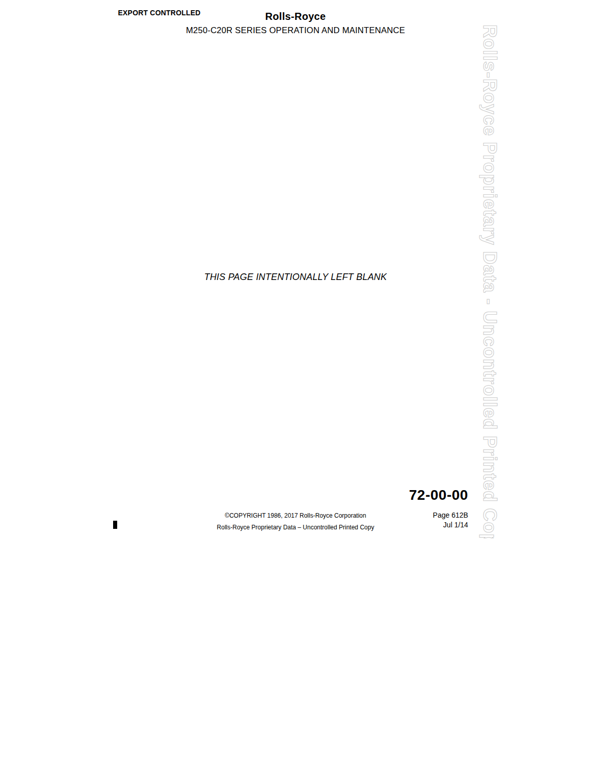EXPORT CONTROLLED
Rolls‑Royce
M250‑C20R SERIES OPERATION AND MAINTENANCE
Rolls‑Royce Proprietary Data ‑ Uncontrolled Printed Copy
Rolls‑Royce Proprietary Data ‑ Uncontrolled Printed Copy
THIS PAGE INTENTIONALLY LEFT BLANK
72‑00‑00
Page 612B
Jul 1/14
©COPYRIGHT 1986, 2017 Rolls‑Royce Corporation
Rolls-Royce Proprietary Data – Uncontrolled Printed Copy